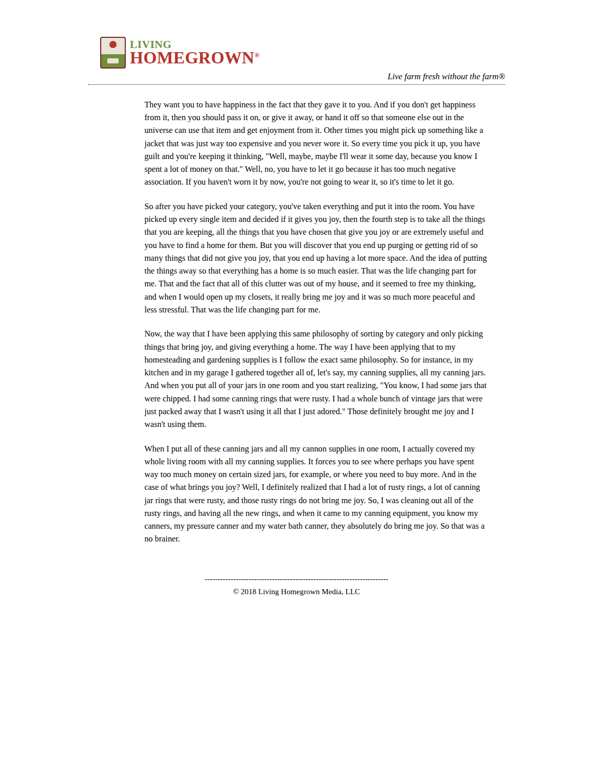LIVING HOMEGROWN®
Live farm fresh without the farm®
They want you to have happiness in the fact that they gave it to you. And if you don't get happiness from it, then you should pass it on, or give it away, or hand it off so that someone else out in the universe can use that item and get enjoyment from it. Other times you might pick up something like a jacket that was just way too expensive and you never wore it. So every time you pick it up, you have guilt and you're keeping it thinking, "Well, maybe, maybe I'll wear it some day, because you know I spent a lot of money on that." Well, no, you have to let it go because it has too much negative association. If you haven't worn it by now, you're not going to wear it, so it's time to let it go.
So after you have picked your category, you've taken everything and put it into the room. You have picked up every single item and decided if it gives you joy, then the fourth step is to take all the things that you are keeping, all the things that you have chosen that give you joy or are extremely useful and you have to find a home for them. But you will discover that you end up purging or getting rid of so many things that did not give you joy, that you end up having a lot more space. And the idea of putting the things away so that everything has a home is so much easier. That was the life changing part for me. That and the fact that all of this clutter was out of my house, and it seemed to free my thinking, and when I would open up my closets, it really bring me joy and it was so much more peaceful and less stressful. That was the life changing part for me.
Now, the way that I have been applying this same philosophy of sorting by category and only picking things that bring joy, and giving everything a home. The way I have been applying that to my homesteading and gardening supplies is I follow the exact same philosophy. So for instance, in my kitchen and in my garage I gathered together all of, let's say, my canning supplies, all my canning jars. And when you put all of your jars in one room and you start realizing, "You know, I had some jars that were chipped. I had some canning rings that were rusty. I had a whole bunch of vintage jars that were just packed away that I wasn't using it all that I just adored." Those definitely brought me joy and I wasn't using them.
When I put all of these canning jars and all my cannon supplies in one room, I actually covered my whole living room with all my canning supplies. It forces you to see where perhaps you have spent way too much money on certain sized jars, for example, or where you need to buy more. And in the case of what brings you joy? Well, I definitely realized that I had a lot of rusty rings, a lot of canning jar rings that were rusty, and those rusty rings do not bring me joy. So, I was cleaning out all of the rusty rings, and having all the new rings, and when it came to my canning equipment, you know my canners, my pressure canner and my water bath canner, they absolutely do bring me joy. So that was a no brainer.
-----------------------------------------------------------------------
© 2018 Living Homegrown Media, LLC